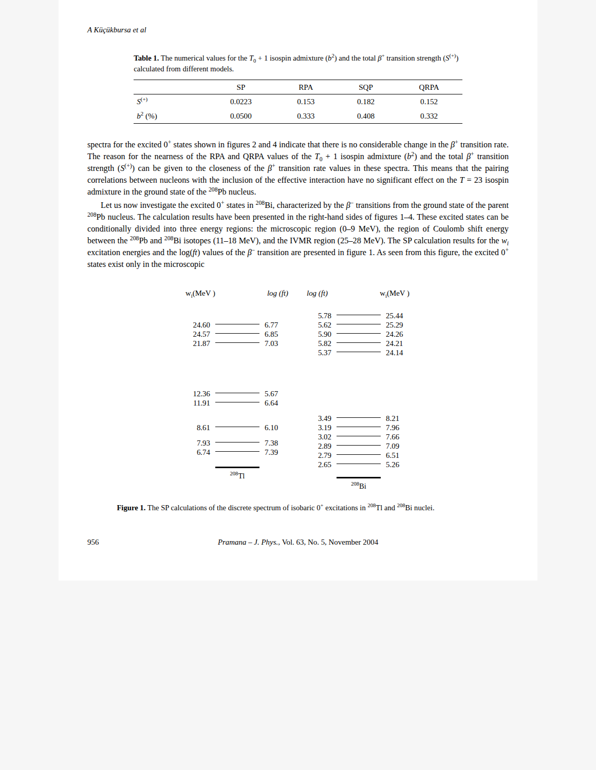A Küçükbursa et al
Table 1. The numerical values for the T0 + 1 isospin admixture (b2) and the total β+ transition strength (S(+)) calculated from different models.
| | SP | RPA | SQP | QRPA |
| --- | --- | --- | --- | --- |
| S (+) | 0.0223 | 0.153 | 0.182 | 0.152 |
| b 2 (%) | 0.0500 | 0.333 | 0.408 | 0.332 |
spectra for the excited 0+ states shown in figures 2 and 4 indicate that there is no considerable change in the β+ transition rate. The reason for the nearness of the RPA and QRPA values of the T0 + 1 isospin admixture (b2) and the total β+ transition strength (S(+)) can be given to the closeness of the β+ transition rate values in these spectra. This means that the pairing correlations between nucleons with the inclusion of the effective interaction have no significant effect on the T = 23 isospin admixture in the ground state of the 208Pb nucleus.
Let us now investigate the excited 0+ states in 208Bi, characterized by the β− transitions from the ground state of the parent 208Pb nucleus. The calculation results have been presented in the right-hand sides of figures 1–4. These excited states can be conditionally divided into three energy regions: the microscopic region (0–9 MeV), the region of Coulomb shift energy between the 208Pb and 208Bi isotopes (11–18 MeV), and the IVMR region (25–28 MeV). The SP calculation results for the wi excitation energies and the log(ft) values of the β− transition are presented in figure 1. As seen from this figure, the excited 0+ states exist only in the microscopic
wi(MeV ) log (ft)
24.60 6.77
24.57 6.85
21.87 7.03
12.36 5.67
11.91 6.64
8.61 6.10
7.93 7.38
6.74 7.39
208Tl
log (ft) wi(MeV )
5.78 25.44
5.62 25.29
5.90 24.26
5.82 24.21
5.37 24.14
3.49 8.21
3.19 7.96
3.02 7.66
2.89 7.09
2.79 6.51
2.65 5.26
208Bi
Figure 1. The SP calculations of the discrete spectrum of isobaric 0+ excitations in 208Tl and 208Bi nuclei.
956
Pramana – J. Phys., Vol. 63, No. 5, November 2004